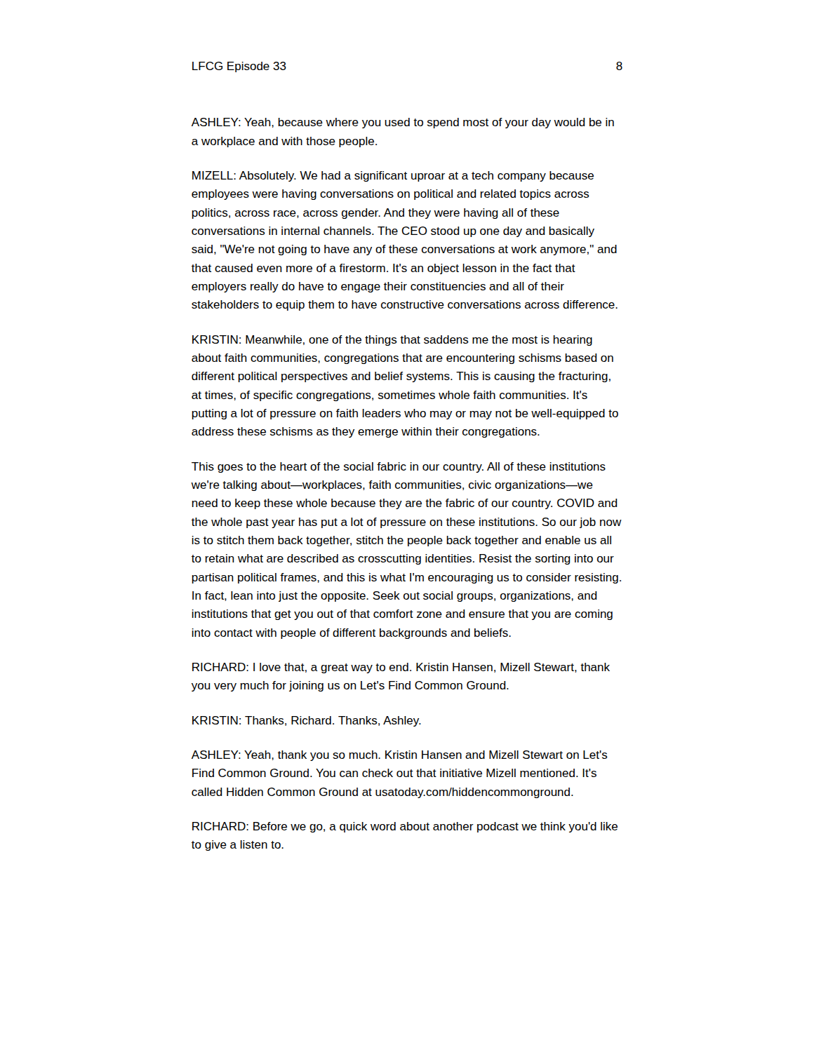LFCG Episode 33 8
ASHLEY: Yeah, because where you used to spend most of your day would be in a workplace and with those people.
MIZELL: Absolutely. We had a significant uproar at a tech company because employees were having conversations on political and related topics across politics, across race, across gender. And they were having all of these conversations in internal channels. The CEO stood up one day and basically said, "We're not going to have any of these conversations at work anymore," and that caused even more of a firestorm. It's an object lesson in the fact that employers really do have to engage their constituencies and all of their stakeholders to equip them to have constructive conversations across difference.
KRISTIN: Meanwhile, one of the things that saddens me the most is hearing about faith communities, congregations that are encountering schisms based on different political perspectives and belief systems. This is causing the fracturing, at times, of specific congregations, sometimes whole faith communities. It's putting a lot of pressure on faith leaders who may or may not be well-equipped to address these schisms as they emerge within their congregations.
This goes to the heart of the social fabric in our country. All of these institutions we're talking about—workplaces, faith communities, civic organizations—we need to keep these whole because they are the fabric of our country. COVID and the whole past year has put a lot of pressure on these institutions. So our job now is to stitch them back together, stitch the people back together and enable us all to retain what are described as crosscutting identities. Resist the sorting into our partisan political frames, and this is what I'm encouraging us to consider resisting. In fact, lean into just the opposite. Seek out social groups, organizations, and institutions that get you out of that comfort zone and ensure that you are coming into contact with people of different backgrounds and beliefs.
RICHARD: I love that, a great way to end. Kristin Hansen, Mizell Stewart, thank you very much for joining us on Let's Find Common Ground.
KRISTIN: Thanks, Richard. Thanks, Ashley.
ASHLEY: Yeah, thank you so much. Kristin Hansen and Mizell Stewart on Let's Find Common Ground. You can check out that initiative Mizell mentioned. It's called Hidden Common Ground at usatoday.com/hiddencommonground.
RICHARD: Before we go, a quick word about another podcast we think you'd like to give a listen to.